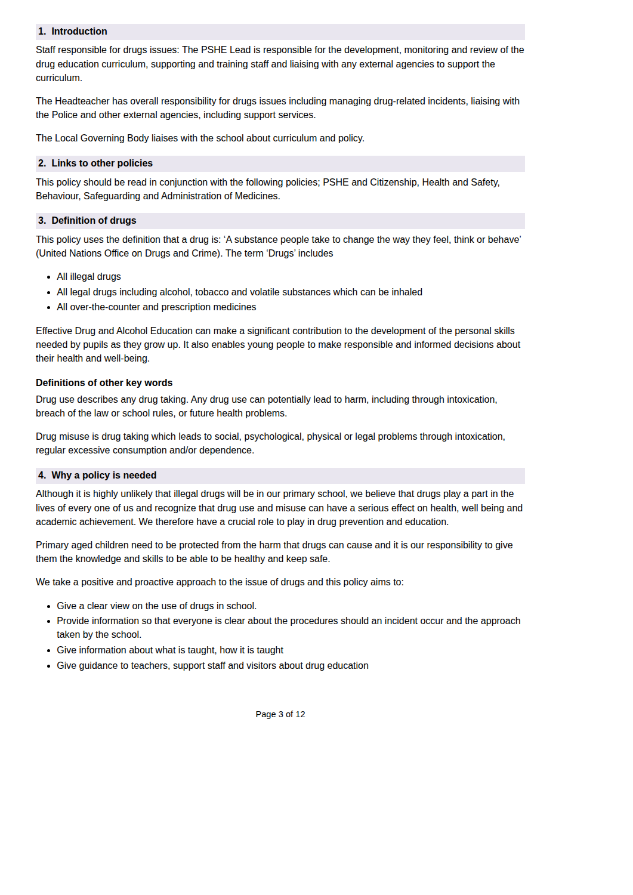1. Introduction
Staff responsible for drugs issues: The PSHE Lead is responsible for the development, monitoring and review of the drug education curriculum, supporting and training staff and liaising with any external agencies to support the curriculum.
The Headteacher has overall responsibility for drugs issues including managing drug-related incidents, liaising with the Police and other external agencies, including support services.
The Local Governing Body liaises with the school about curriculum and policy.
2. Links to other policies
This policy should be read in conjunction with the following policies; PSHE and Citizenship, Health and Safety, Behaviour, Safeguarding and Administration of Medicines.
3. Definition of drugs
This policy uses the definition that a drug is: ‘A substance people take to change the way they feel, think or behave’ (United Nations Office on Drugs and Crime). The term ‘Drugs’ includes
All illegal drugs
All legal drugs including alcohol, tobacco and volatile substances which can be inhaled
All over-the-counter and prescription medicines
Effective Drug and Alcohol Education can make a significant contribution to the development of the personal skills needed by pupils as they grow up. It also enables young people to make responsible and informed decisions about their health and well-being.
Definitions of other key words
Drug use describes any drug taking. Any drug use can potentially lead to harm, including through intoxication, breach of the law or school rules, or future health problems.
Drug misuse is drug taking which leads to social, psychological, physical or legal problems through intoxication, regular excessive consumption and/or dependence.
4. Why a policy is needed
Although it is highly unlikely that illegal drugs will be in our primary school, we believe that drugs play a part in the lives of every one of us and recognize that drug use and misuse can have a serious effect on health, well being and academic achievement. We therefore have a crucial role to play in drug prevention and education.
Primary aged children need to be protected from the harm that drugs can cause and it is our responsibility to give them the knowledge and skills to be able to be healthy and keep safe.
We take a positive and proactive approach to the issue of drugs and this policy aims to:
Give a clear view on the use of drugs in school.
Provide information so that everyone is clear about the procedures should an incident occur and the approach taken by the school.
Give information about what is taught, how it is taught
Give guidance to teachers, support staff and visitors about drug education
Page 3 of 12